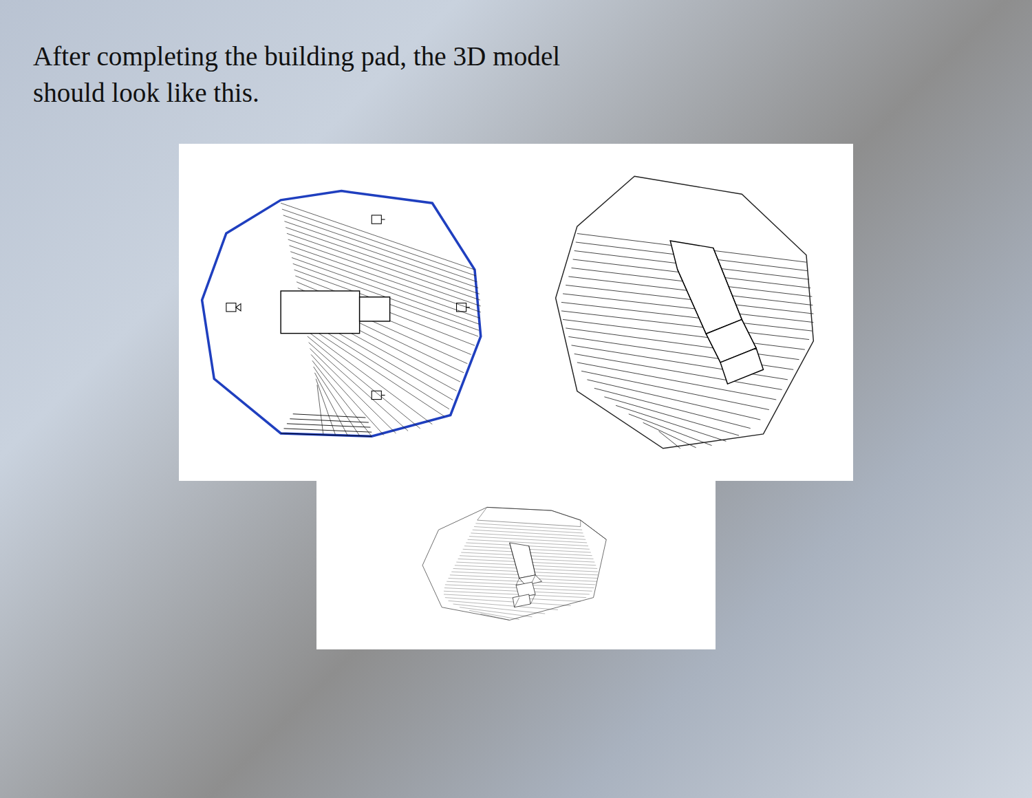After completing the building pad, the 3D model should look like this.
Plan view of the site with blue boundary, contour hatching, and rectangular building pad
Oblique 3D view of the graded site showing the pad cut into the slope
Low-angle 3D view of the terrain surface with the building pad and ramp